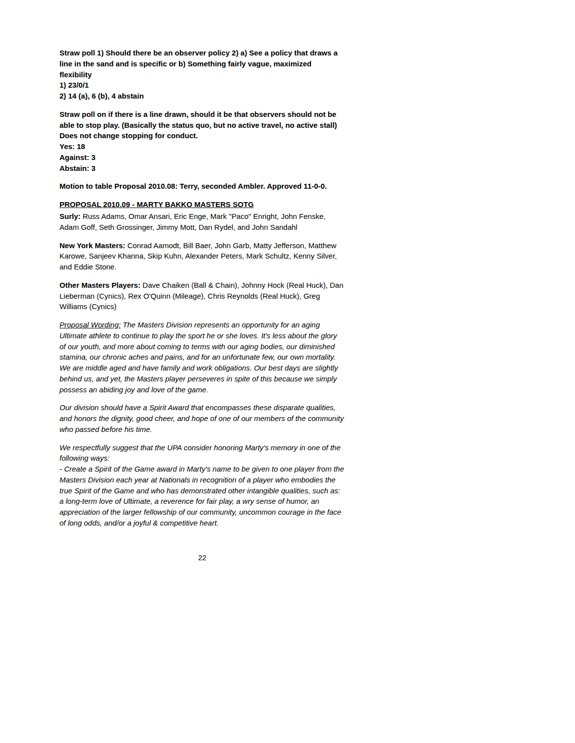Straw poll 1) Should there be an observer policy 2) a) See a policy that draws a line in the sand and is specific or b) Something fairly vague, maximized flexibility
1) 23/0/1
2) 14 (a), 6 (b), 4 abstain
Straw poll on if there is a line drawn, should it be that observers should not be able to stop play. (Basically the status quo, but no active travel, no active stall) Does not change stopping for conduct.
Yes: 18
Against: 3
Abstain: 3
Motion to table Proposal 2010.08: Terry, seconded Ambler. Approved 11-0-0.
PROPOSAL 2010.09 - MARTY BAKKO MASTERS SOTG
Surly: Russ Adams, Omar Ansari, Eric Enge, Mark "Paco" Enright, John Fenske, Adam Goff, Seth Grossinger, Jimmy Mott, Dan Rydel, and John Sandahl
New York Masters: Conrad Aamodt, Bill Baer, John Garb, Matty Jefferson, Matthew Karowe, Sanjeev Khanna, Skip Kuhn, Alexander Peters, Mark Schultz, Kenny Silver, and Eddie Stone.
Other Masters Players: Dave Chaiken (Ball & Chain), Johnny Hock (Real Huck), Dan Lieberman (Cynics), Rex O'Quinn (Mileage), Chris Reynolds (Real Huck), Greg Williams (Cynics)
Proposal Wording: The Masters Division represents an opportunity for an aging Ultimate athlete to continue to play the sport he or she loves. It's less about the glory of our youth, and more about coming to terms with our aging bodies, our diminished stamina, our chronic aches and pains, and for an unfortunate few, our own mortality. We are middle aged and have family and work obligations. Our best days are slightly behind us, and yet, the Masters player perseveres in spite of this because we simply possess an abiding joy and love of the game.
Our division should have a Spirit Award that encompasses these disparate qualities, and honors the dignity, good cheer, and hope of one of our members of the community who passed before his time.
We respectfully suggest that the UPA consider honoring Marty's memory in one of the following ways:
- Create a Spirit of the Game award in Marty's name to be given to one player from the Masters Division each year at Nationals in recognition of a player who embodies the true Spirit of the Game and who has demonstrated other intangible qualities, such as: a long-term love of Ultimate, a reverence for fair play, a wry sense of humor, an appreciation of the larger fellowship of our community, uncommon courage in the face of long odds, and/or a joyful & competitive heart.
22